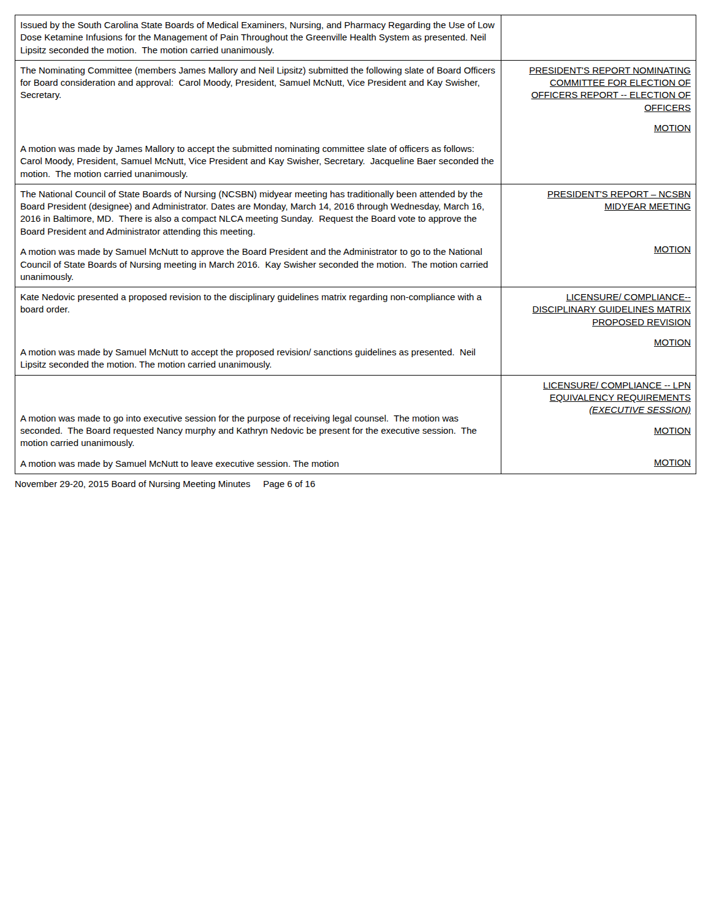| Issued by the South Carolina State Boards of Medical Examiners, Nursing, and Pharmacy Regarding the Use of Low Dose Ketamine Infusions for the Management of Pain Throughout the Greenville Health System as presented. Neil Lipsitz seconded the motion. The motion carried unanimously. | |
| The Nominating Committee (members James Mallory and Neil Lipsitz) submitted the following slate of Board Officers for Board consideration and approval: Carol Moody, President, Samuel McNutt, Vice President and Kay Swisher, Secretary. A motion was made by James Mallory to accept the submitted nominating committee slate of officers as follows: Carol Moody, President, Samuel McNutt, Vice President and Kay Swisher, Secretary. Jacqueline Baer seconded the motion. The motion carried unanimously. | PRESIDENT'S REPORT NOMINATING COMMITTEE FOR ELECTION OF OFFICERS REPORT -- ELECTION OF OFFICERS MOTION |
| The National Council of State Boards of Nursing (NCSBN) midyear meeting has traditionally been attended by the Board President (designee) and Administrator. Dates are Monday, March 14, 2016 through Wednesday, March 16, 2016 in Baltimore, MD. There is also a compact NLCA meeting Sunday. Request the Board vote to approve the Board President and Administrator attending this meeting. A motion was made by Samuel McNutt to approve the Board President and the Administrator to go to the National Council of State Boards of Nursing meeting in March 2016. Kay Swisher seconded the motion. The motion carried unanimously. | PRESIDENT'S REPORT – NCSBN MIDYEAR MEETING MOTION |
| Kate Nedovic presented a proposed revision to the disciplinary guidelines matrix regarding non-compliance with a board order. A motion was made by Samuel McNutt to accept the proposed revision/ sanctions guidelines as presented. Neil Lipsitz seconded the motion. The motion carried unanimously. | LICENSURE/ COMPLIANCE-- DISCIPLINARY GUIDELINES MATRIX PROPOSED REVISION MOTION |
| A motion was made to go into executive session for the purpose of receiving legal counsel. The motion was seconded. The Board requested Nancy murphy and Kathryn Nedovic be present for the executive session. The motion carried unanimously. A motion was made by Samuel McNutt to leave executive session. The motion | LICENSURE/ COMPLIANCE -- LPN EQUIVALENCY REQUIREMENTS (EXECUTIVE SESSION) MOTION MOTION |
November 29-20, 2015 Board of Nursing Meeting Minutes Page 6 of 16